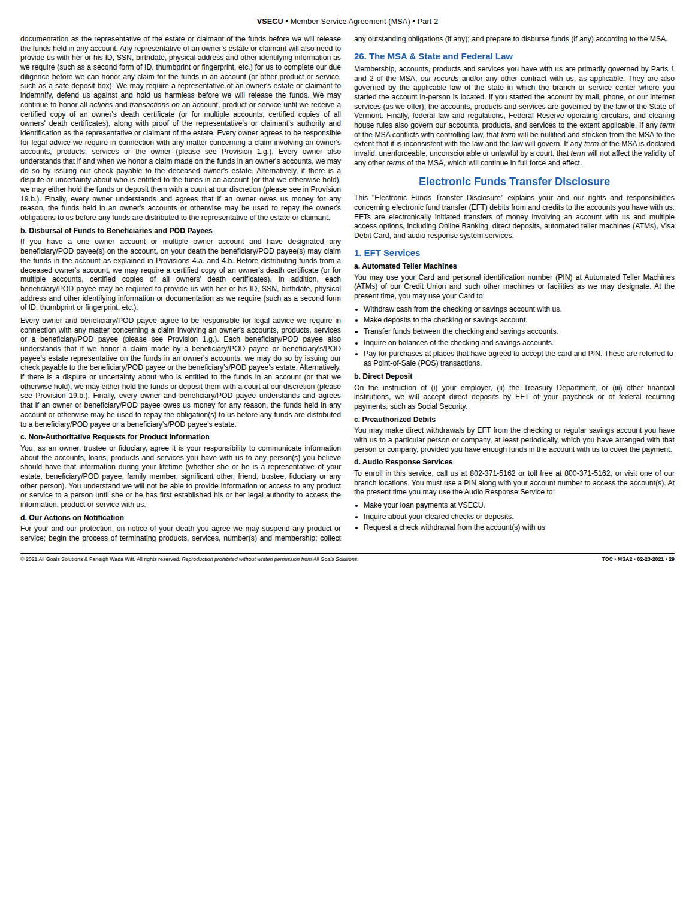VSECU • Member Service Agreement (MSA) • Part 2
documentation as the representative of the estate or claimant of the funds before we will release the funds held in any account. Any representative of an owner's estate or claimant will also need to provide us with her or his ID, SSN, birthdate, physical address and other identifying information as we require (such as a second form of ID, thumbprint or fingerprint, etc.) for us to complete our due diligence before we can honor any claim for the funds in an account (or other product or service, such as a safe deposit box). We may require a representative of an owner's estate or claimant to indemnify, defend us against and hold us harmless before we will release the funds. We may continue to honor all actions and transactions on an account, product or service until we receive a certified copy of an owner's death certificate (or for multiple accounts, certified copies of all owners' death certificates), along with proof of the representative's or claimant's authority and identification as the representative or claimant of the estate. Every owner agrees to be responsible for legal advice we require in connection with any matter concerning a claim involving an owner's accounts, products, services or the owner (please see Provision 1.g.). Every owner also understands that if and when we honor a claim made on the funds in an owner's accounts, we may do so by issuing our check payable to the deceased owner's estate. Alternatively, if there is a dispute or uncertainty about who is entitled to the funds in an account (or that we otherwise hold), we may either hold the funds or deposit them with a court at our discretion (please see in Provision 19.b.). Finally, every owner understands and agrees that if an owner owes us money for any reason, the funds held in an owner's accounts or otherwise may be used to repay the owner's obligations to us before any funds are distributed to the representative of the estate or claimant.
b. Disbursal of Funds to Beneficiaries and POD Payees
If you have a one owner account or multiple owner account and have designated any beneficiary/POD payee(s) on the account, on your death the beneficiary/POD payee(s) may claim the funds in the account as explained in Provisions 4.a. and 4.b. Before distributing funds from a deceased owner's account, we may require a certified copy of an owner's death certificate (or for multiple accounts, certified copies of all owners' death certificates). In addition, each beneficiary/POD payee may be required to provide us with her or his ID, SSN, birthdate, physical address and other identifying information or documentation as we require (such as a second form of ID, thumbprint or fingerprint, etc.).
Every owner and beneficiary/POD payee agree to be responsible for legal advice we require in connection with any matter concerning a claim involving an owner's accounts, products, services or a beneficiary/POD payee (please see Provision 1.g.). Each beneficiary/POD payee also understands that if we honor a claim made by a beneficiary/POD payee or beneficiary's/POD payee's estate representative on the funds in an owner's accounts, we may do so by issuing our check payable to the beneficiary/POD payee or the beneficiary's/POD payee's estate. Alternatively, if there is a dispute or uncertainty about who is entitled to the funds in an account (or that we otherwise hold), we may either hold the funds or deposit them with a court at our discretion (please see Provision 19.b.). Finally, every owner and beneficiary/POD payee understands and agrees that if an owner or beneficiary/POD payee owes us money for any reason, the funds held in any account or otherwise may be used to repay the obligation(s) to us before any funds are distributed to a beneficiary/POD payee or a beneficiary's/POD payee's estate.
c. Non-Authoritative Requests for Product Information
You, as an owner, trustee or fiduciary, agree it is your responsibility to communicate information about the accounts, loans, products and services you have with us to any person(s) you believe should have that information during your lifetime (whether she or he is a representative of your estate, beneficiary/POD payee, family member, significant other, friend, trustee, fiduciary or any other person). You understand we will not be able to provide information or access to any product or service to a person until she or he has first established his or her legal authority to access the information, product or service with us.
d. Our Actions on Notification
For your and our protection, on notice of your death you agree we may suspend any product or service; begin the process of terminating products, services, number(s) and membership; collect any outstanding obligations (if any); and prepare to disburse funds (if any) according to the MSA.
26. The MSA & State and Federal Law
Membership, accounts, products and services you have with us are primarily governed by Parts 1 and 2 of the MSA, our records and/or any other contract with us, as applicable. They are also governed by the applicable law of the state in which the branch or service center where you started the account in-person is located. If you started the account by mail, phone, or our internet services (as we offer), the accounts, products and services are governed by the law of the State of Vermont. Finally, federal law and regulations, Federal Reserve operating circulars, and clearing house rules also govern our accounts, products, and services to the extent applicable. If any term of the MSA conflicts with controlling law, that term will be nullified and stricken from the MSA to the extent that it is inconsistent with the law and the law will govern. If any term of the MSA is declared invalid, unenforceable, unconscionable or unlawful by a court, that term will not affect the validity of any other terms of the MSA, which will continue in full force and effect.
Electronic Funds Transfer Disclosure
This "Electronic Funds Transfer Disclosure" explains your and our rights and responsibilities concerning electronic fund transfer (EFT) debits from and credits to the accounts you have with us. EFTs are electronically initiated transfers of money involving an account with us and multiple access options, including Online Banking, direct deposits, automated teller machines (ATMs), Visa Debit Card, and audio response system services.
1. EFT Services
a. Automated Teller Machines
You may use your Card and personal identification number (PIN) at Automated Teller Machines (ATMs) of our Credit Union and such other machines or facilities as we may designate. At the present time, you may use your Card to:
Withdraw cash from the checking or savings account with us.
Make deposits to the checking or savings account.
Transfer funds between the checking and savings accounts.
Inquire on balances of the checking and savings accounts.
Pay for purchases at places that have agreed to accept the card and PIN. These are referred to as Point-of-Sale (POS) transactions.
b. Direct Deposit
On the instruction of (i) your employer, (ii) the Treasury Department, or (iii) other financial institutions, we will accept direct deposits by EFT of your paycheck or of federal recurring payments, such as Social Security.
c. Preauthorized Debits
You may make direct withdrawals by EFT from the checking or regular savings account you have with us to a particular person or company, at least periodically, which you have arranged with that person or company, provided you have enough funds in the account with us to cover the payment.
d. Audio Response Services
To enroll in this service, call us at 802-371-5162 or toll free at 800-371-5162, or visit one of our branch locations. You must use a PIN along with your account number to access the account(s). At the present time you may use the Audio Response Service to:
Make your loan payments at VSECU.
Inquire about your cleared checks or deposits.
Request a check withdrawal from the account(s) with us
© 2021 All Goals Solutions & Farleigh Wada Witt. All rights reserved. Reproduction prohibited without written permission from All Goals Solutions.
TOC • MSA2 • 02-23-2021 • 29